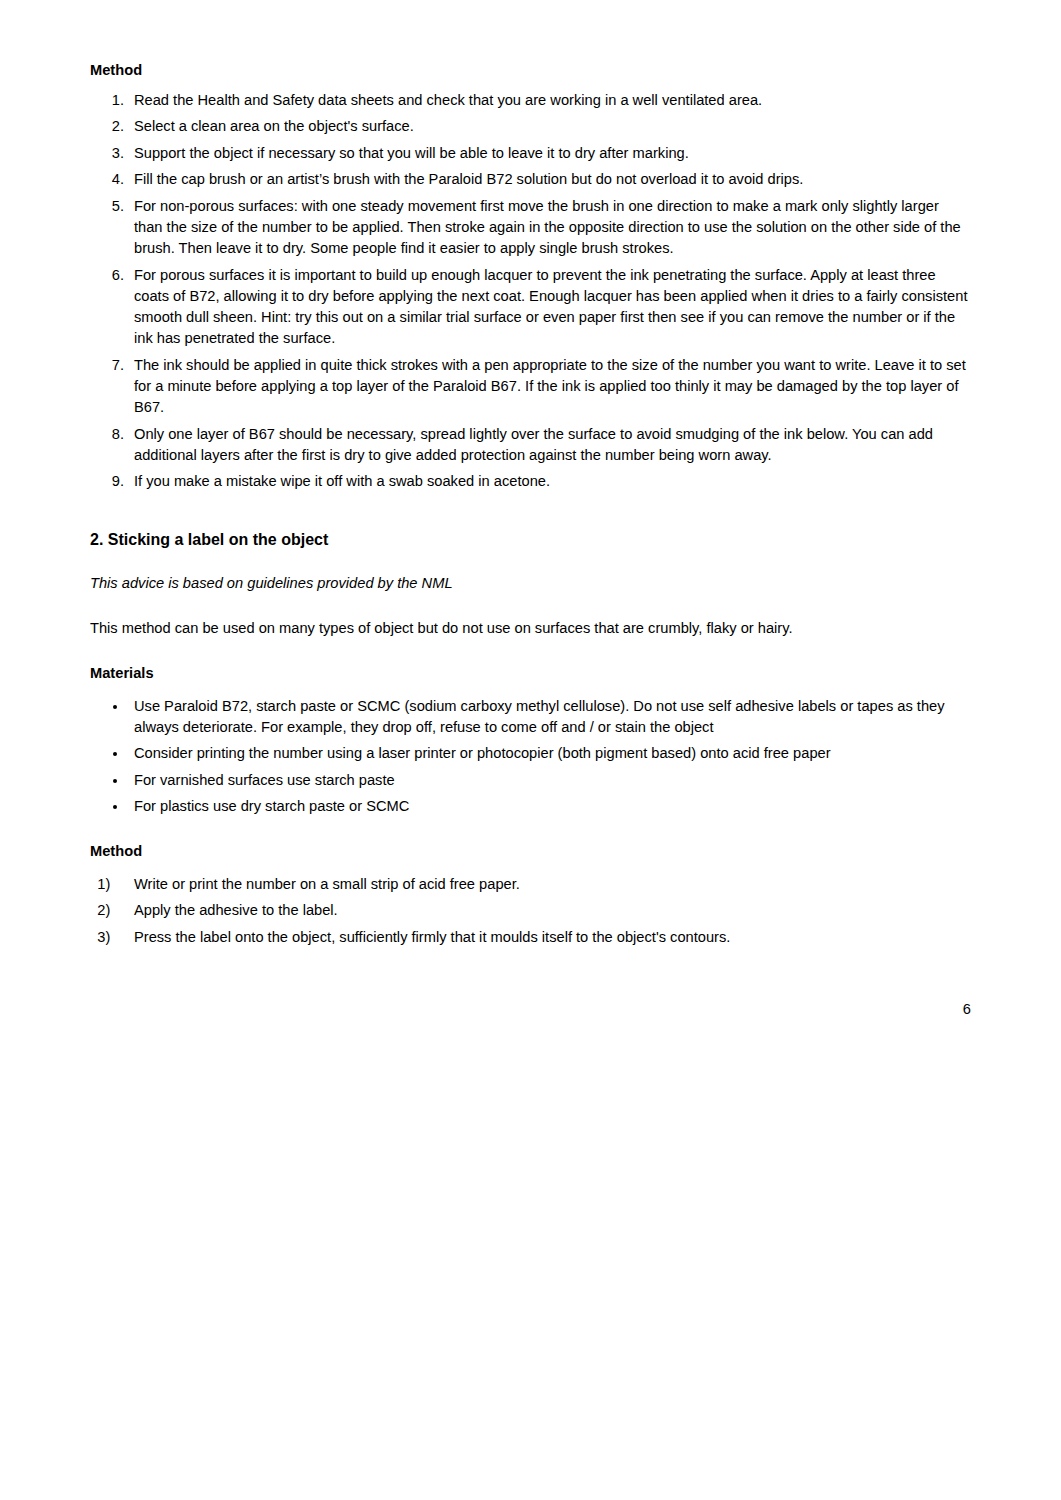Method
Read the Health and Safety data sheets and check that you are working in a well ventilated area.
Select a clean area on the object's surface.
Support the object if necessary so that you will be able to leave it to dry after marking.
Fill the cap brush or an artist’s brush with the Paraloid B72 solution but do not overload it to avoid drips.
For non-porous surfaces: with one steady movement first move the brush in one direction to make a mark only slightly larger than the size of the number to be applied. Then stroke again in the opposite direction to use the solution on the other side of the brush. Then leave it to dry. Some people find it easier to apply single brush strokes.
For porous surfaces it is important to build up enough lacquer to prevent the ink penetrating the surface. Apply at least three coats of B72, allowing it to dry before applying the next coat. Enough lacquer has been applied when it dries to a fairly consistent smooth dull sheen. Hint: try this out on a similar trial surface or even paper first then see if you can remove the number or if the ink has penetrated the surface.
The ink should be applied in quite thick strokes with a pen appropriate to the size of the number you want to write. Leave it to set for a minute before applying a top layer of the Paraloid B67. If the ink is applied too thinly it may be damaged by the top layer of B67.
Only one layer of B67 should be necessary, spread lightly over the surface to avoid smudging of the ink below. You can add additional layers after the first is dry to give added protection against the number being worn away.
If you make a mistake wipe it off with a swab soaked in acetone.
2. Sticking a label on the object
This advice is based on guidelines provided by the NML
This method can be used on many types of object but do not use on surfaces that are crumbly, flaky or hairy.
Materials
Use Paraloid B72, starch paste or SCMC (sodium carboxy methyl cellulose). Do not use self adhesive labels or tapes as they always deteriorate. For example, they drop off, refuse to come off and / or stain the object
Consider printing the number using a laser printer or photocopier (both pigment based) onto acid free paper
For varnished surfaces use starch paste
For plastics use dry starch paste or SCMC
Method
Write or print the number on a small strip of acid free paper.
Apply the adhesive to the label.
Press the label onto the object, sufficiently firmly that it moulds itself to the object's contours.
6